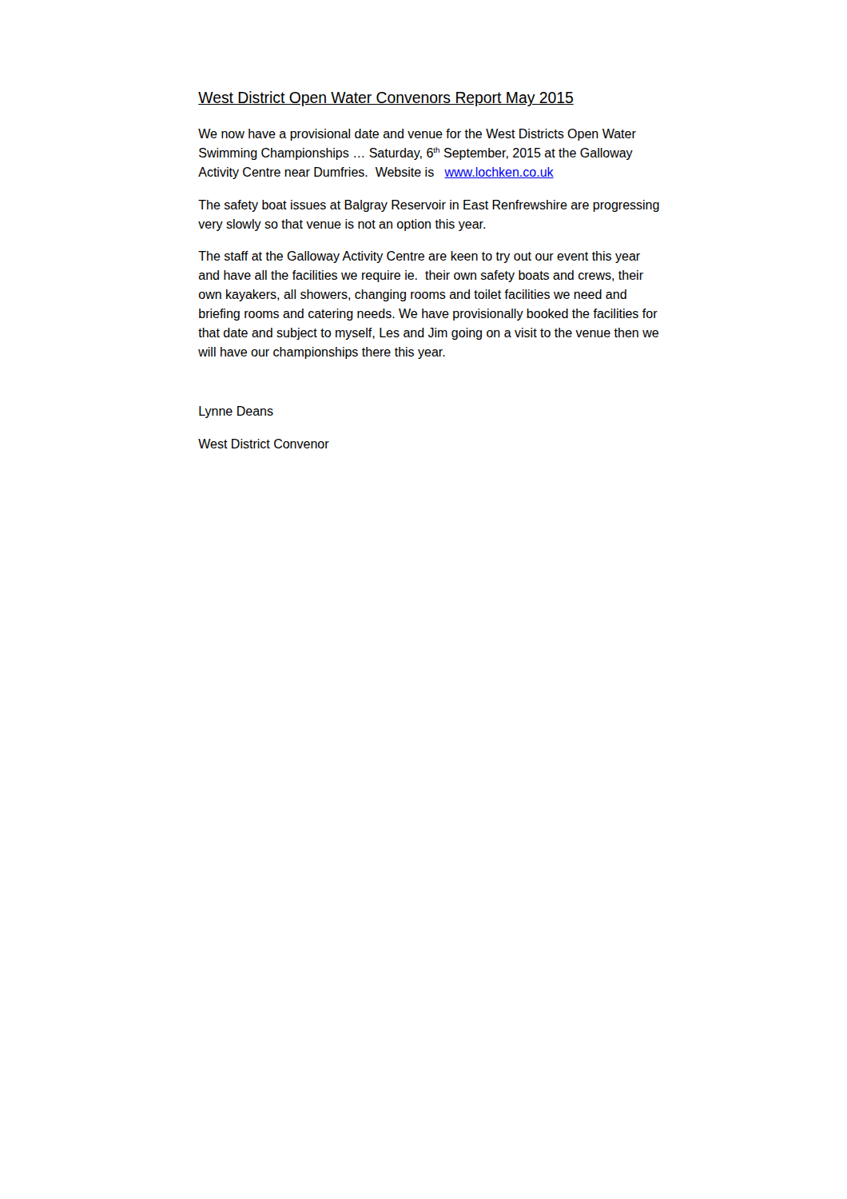West District Open Water Convenors Report May 2015
We now have a provisional date and venue for the West Districts Open Water Swimming Championships … Saturday, 6th September, 2015 at the Galloway Activity Centre near Dumfries. Website is www.lochken.co.uk
The safety boat issues at Balgray Reservoir in East Renfrewshire are progressing very slowly so that venue is not an option this year.
The staff at the Galloway Activity Centre are keen to try out our event this year and have all the facilities we require ie. their own safety boats and crews, their own kayakers, all showers, changing rooms and toilet facilities we need and briefing rooms and catering needs. We have provisionally booked the facilities for that date and subject to myself, Les and Jim going on a visit to the venue then we will have our championships there this year.
Lynne Deans
West District Convenor